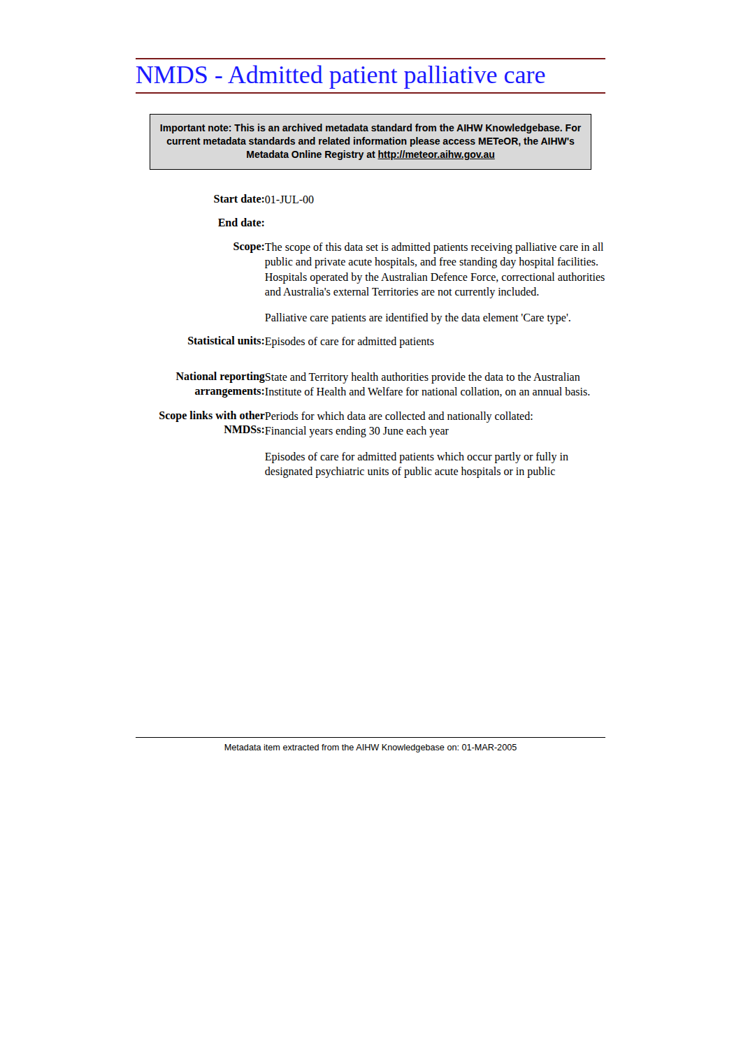NMDS - Admitted patient palliative care
Important note: This is an archived metadata standard from the AIHW Knowledgebase. For current metadata standards and related information please access METeOR, the AIHW's Metadata Online Registry at http://meteor.aihw.gov.au
| Start date: | 01-JUL-00 |
| End date: | |
| Scope: | The scope of this data set is admitted patients receiving palliative care in all public and private acute hospitals, and free standing day hospital facilities. Hospitals operated by the Australian Defence Force, correctional authorities and Australia's external Territories are not currently included. Palliative care patients are identified by the data element 'Care type'. |
| Statistical units: | Episodes of care for admitted patients |
| National reporting arrangements: | State and Territory health authorities provide the data to the Australian Institute of Health and Welfare for national collation, on an annual basis. |
| Scope links with other NMDSs: | Periods for which data are collected and nationally collated: Financial years ending 30 June each year Episodes of care for admitted patients which occur partly or fully in designated psychiatric units of public acute hospitals or in public |
Metadata item extracted from the AIHW Knowledgebase on: 01-MAR-2005